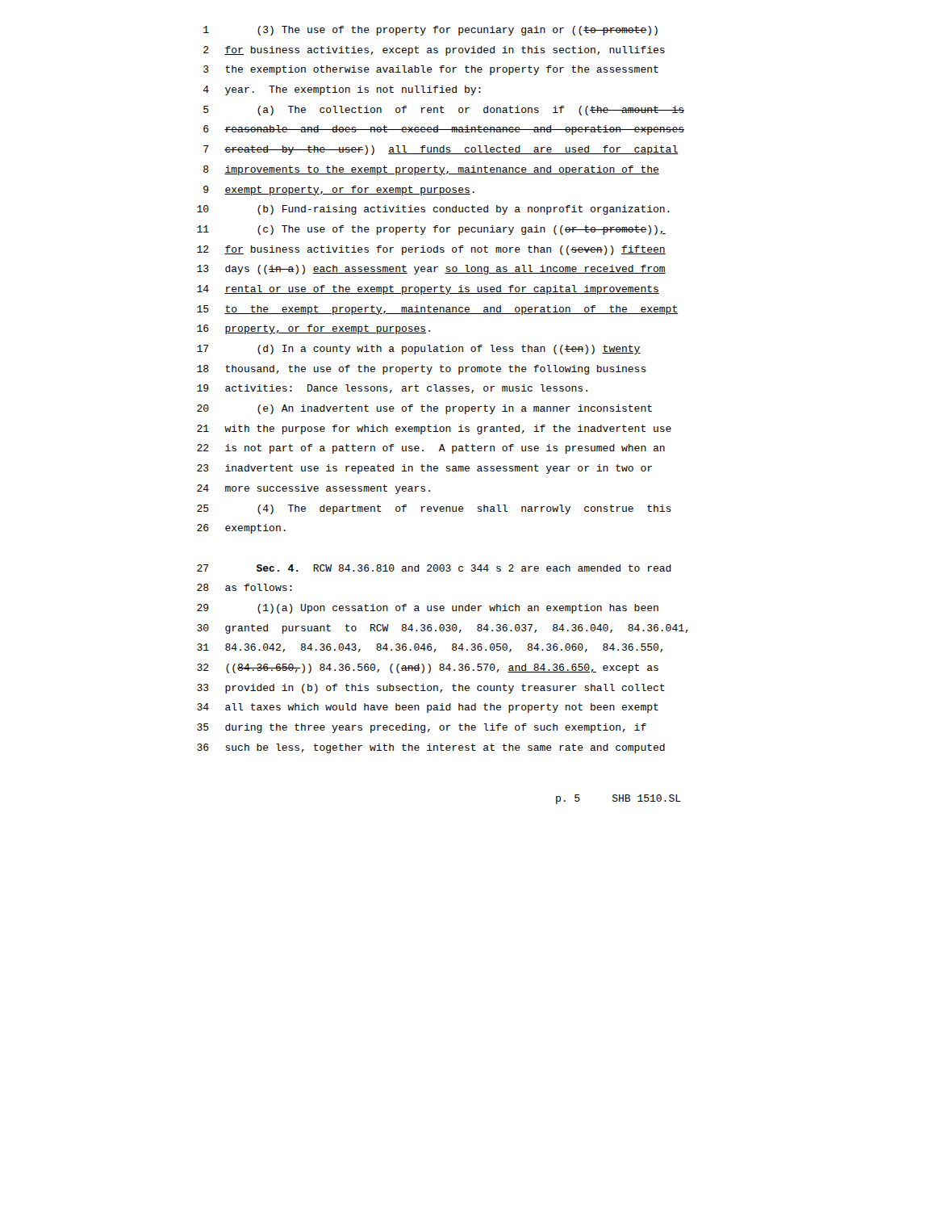1 (3) The use of the property for pecuniary gain or ((to promote))
2 for business activities, except as provided in this section, nullifies
3 the exemption otherwise available for the property for the assessment
4 year. The exemption is not nullified by:
5 (a) The collection of rent or donations if ((the amount is
6 reasonable and does not exceed maintenance and operation expenses
7 created by the user)) all funds collected are used for capital
8 improvements to the exempt property, maintenance and operation of the
9 exempt property, or for exempt purposes.
10 (b) Fund-raising activities conducted by a nonprofit organization.
11 (c) The use of the property for pecuniary gain ((or to promote)),
12 for business activities for periods of not more than ((seven)) fifteen
13 days ((in a)) each assessment year so long as all income received from
14 rental or use of the exempt property is used for capital improvements
15 to the exempt property, maintenance and operation of the exempt
16 property, or for exempt purposes.
17 (d) In a county with a population of less than ((ten)) twenty
18 thousand, the use of the property to promote the following business
19 activities: Dance lessons, art classes, or music lessons.
20 (e) An inadvertent use of the property in a manner inconsistent
21 with the purpose for which exemption is granted, if the inadvertent use
22 is not part of a pattern of use. A pattern of use is presumed when an
23 inadvertent use is repeated in the same assessment year or in two or
24 more successive assessment years.
25 (4) The department of revenue shall narrowly construe this
26 exemption.
27 Sec. 4. RCW 84.36.810 and 2003 c 344 s 2 are each amended to read
28 as follows:
29 (1)(a) Upon cessation of a use under which an exemption has been
30 granted pursuant to RCW 84.36.030, 84.36.037, 84.36.040, 84.36.041,
3184.36.042, 84.36.043, 84.36.046, 84.36.050, 84.36.060, 84.36.550,
32((84.36.650,)) 84.36.560, ((and)) 84.36.570, and 84.36.650, except as
33 provided in (b) of this subsection, the county treasurer shall collect
34 all taxes which would have been paid had the property not been exempt
35 during the three years preceding, or the life of such exemption, if
36 such be less, together with the interest at the same rate and computed
p. 5 SHB 1510.SL